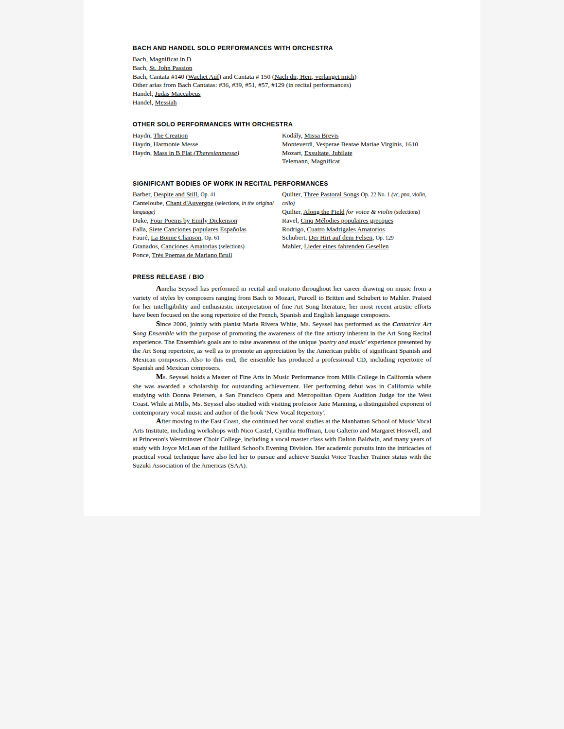Bach and Handel Solo Performances with Orchestra
Bach, Magnificat in D
Bach, St. John Passion
Bach, Cantata #140 (Wachet Auf) and Cantata # 150 (Nach dir, Herr, verlanget mich)
Other arias from Bach Cantatas: #36, #39, #51, #57, #129 (in recital performances)
Handel, Judas Maccabeus
Handel, Messiah
Other Solo Performances with Orchestra
Haydn, The Creation
Haydn, Harmonie Messe
Haydn, Mass in B Flat (Theresienmesse)
Kodály, Missa Brevis
Monteverdi, Vesperae Beatae Mariae Virginis, 1610
Mozart, Exsultate, Jubilate
Telemann, Magnificat
Significant Bodies of Work in Recital Performances
Barber, Despite and Still, Op. 41
Canteloube, Chant d'Auvergne (selections, in the original language)
Duke, Four Poems by Emily Dickenson
Falla, Siete Canciones populares Españolas
Fauré, La Bonne Chanson, Op. 61
Granados, Canciones Amatorias (selections)
Ponce, Trés Poemas de Mariano Brull
Quilter, Three Pastoral Songs Op. 22 No. 1 (vc, pno, violin, cello)
Quilter, Along the Field for voice & violin (selections)
Ravel, Cinq Mélodies populaires grecques
Rodrigo, Cuatro Madrigales Amatorios
Schubert, Der Hirt auf dem Felsen, Op. 129
Mahler, Lieder eines fahrenden Gesellen
Press Release / Bio
Amelia Seyssel has performed in recital and oratorio throughout her career drawing on music from a variety of styles by composers ranging from Bach to Mozart, Purcell to Britten and Schubert to Mahler. Praised for her intelligibility and enthusiastic interpretation of fine Art Song literature, her most recent artistic efforts have been focused on the song repertoire of the French, Spanish and English language composers.
Since 2006, jointly with pianist Maria Rivera White, Ms. Seyssel has performed as the Cantatrice Art Song Ensemble with the purpose of promoting the awareness of the fine artistry inherent in the Art Song Recital experience. The Ensemble's goals are to raise awareness of the unique 'poetry and music' experience presented by the Art Song repertoire, as well as to promote an appreciation by the American public of significant Spanish and Mexican composers. Also to this end, the ensemble has produced a professional CD, including repertoire of Spanish and Mexican composers.
Ms. Seyssel holds a Master of Fine Arts in Music Performance from Mills College in California where she was awarded a scholarship for outstanding achievement. Her performing debut was in California while studying with Donna Petersen, a San Francisco Opera and Metropolitan Opera Audition Judge for the West Coast. While at Mills, Ms. Seyssel also studied with visiting professor Jane Manning, a distinguished exponent of contemporary vocal music and author of the book 'New Vocal Repertory'.
After moving to the East Coast, she continued her vocal studies at the Manhattan School of Music Vocal Arts Institute, including workshops with Nico Castel, Cynthia Hoffman, Lou Galterio and Margaret Hoswell, and at Princeton's Westminster Choir College, including a vocal master class with Dalton Baldwin, and many years of study with Joyce McLean of the Juilliard School's Evening Division. Her academic pursuits into the intricacies of practical vocal technique have also led her to pursue and achieve Suzuki Voice Teacher Trainer status with the Suzuki Association of the Americas (SAA).